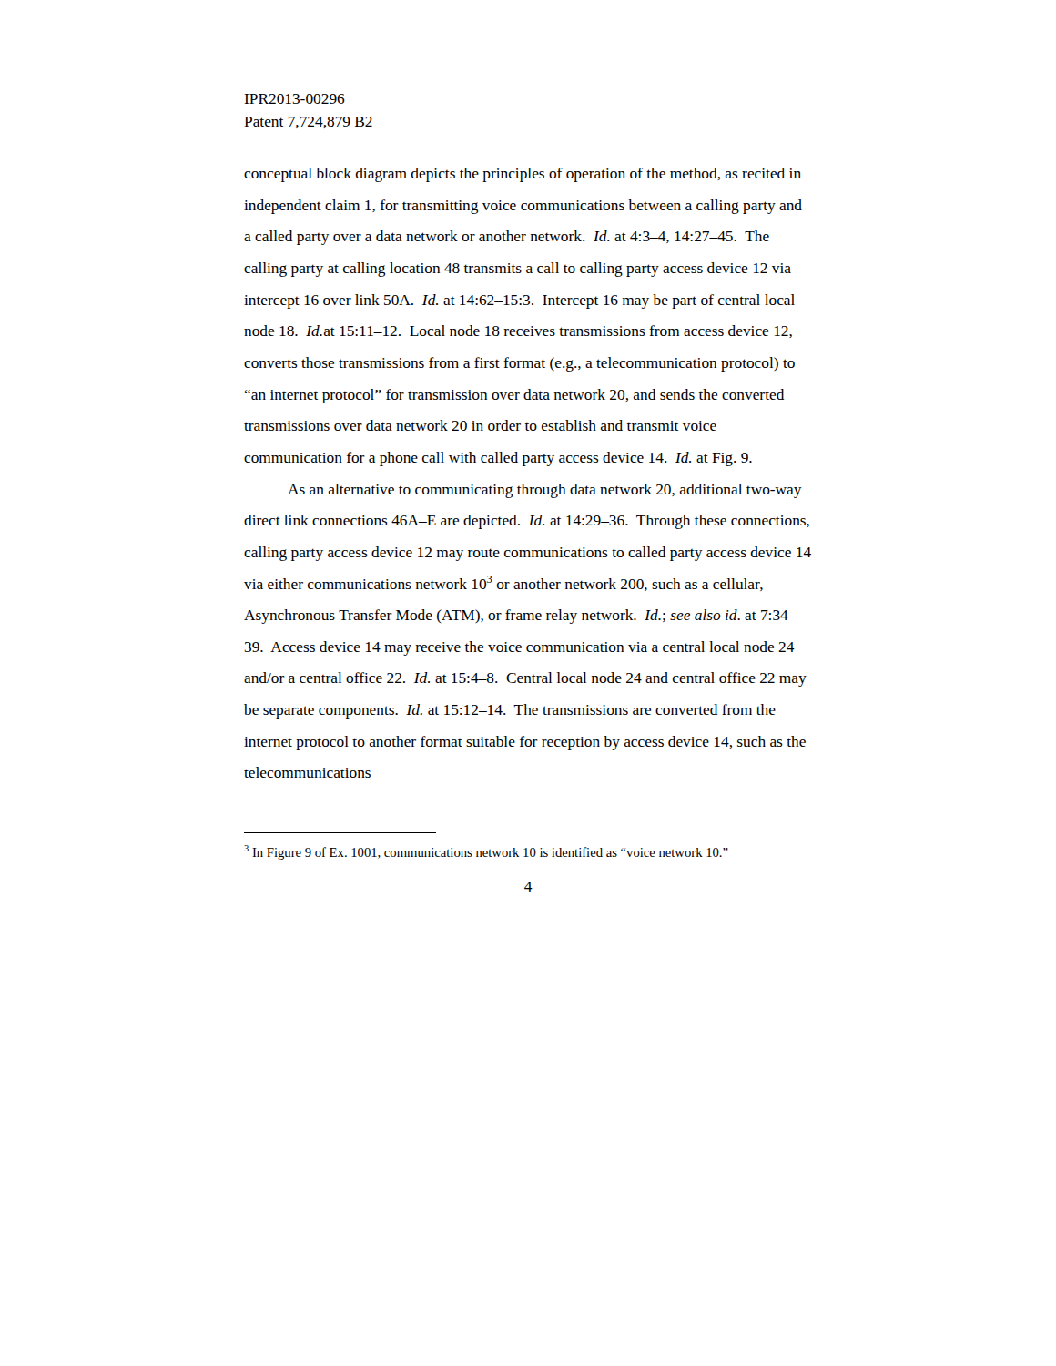IPR2013-00296
Patent 7,724,879 B2
conceptual block diagram depicts the principles of operation of the method, as recited in independent claim 1, for transmitting voice communications between a calling party and a called party over a data network or another network. Id. at 4:3–4, 14:27–45. The calling party at calling location 48 transmits a call to calling party access device 12 via intercept 16 over link 50A. Id. at 14:62–15:3. Intercept 16 may be part of central local node 18. Id. at 15:11–12. Local node 18 receives transmissions from access device 12, converts those transmissions from a first format (e.g., a telecommunication protocol) to “an internet protocol” for transmission over data network 20, and sends the converted transmissions over data network 20 in order to establish and transmit voice communication for a phone call with called party access device 14. Id. at Fig. 9.
As an alternative to communicating through data network 20, additional two-way direct link connections 46A–E are depicted. Id. at 14:29–36. Through these connections, calling party access device 12 may route communications to called party access device 14 via either communications network 103 or another network 200, such as a cellular, Asynchronous Transfer Mode (ATM), or frame relay network. Id.; see also id. at 7:34–39. Access device 14 may receive the voice communication via a central local node 24 and/or a central office 22. Id. at 15:4–8. Central local node 24 and central office 22 may be separate components. Id. at 15:12–14. The transmissions are converted from the internet protocol to another format suitable for reception by access device 14, such as the telecommunications
3 In Figure 9 of Ex. 1001, communications network 10 is identified as “voice network 10.”
4